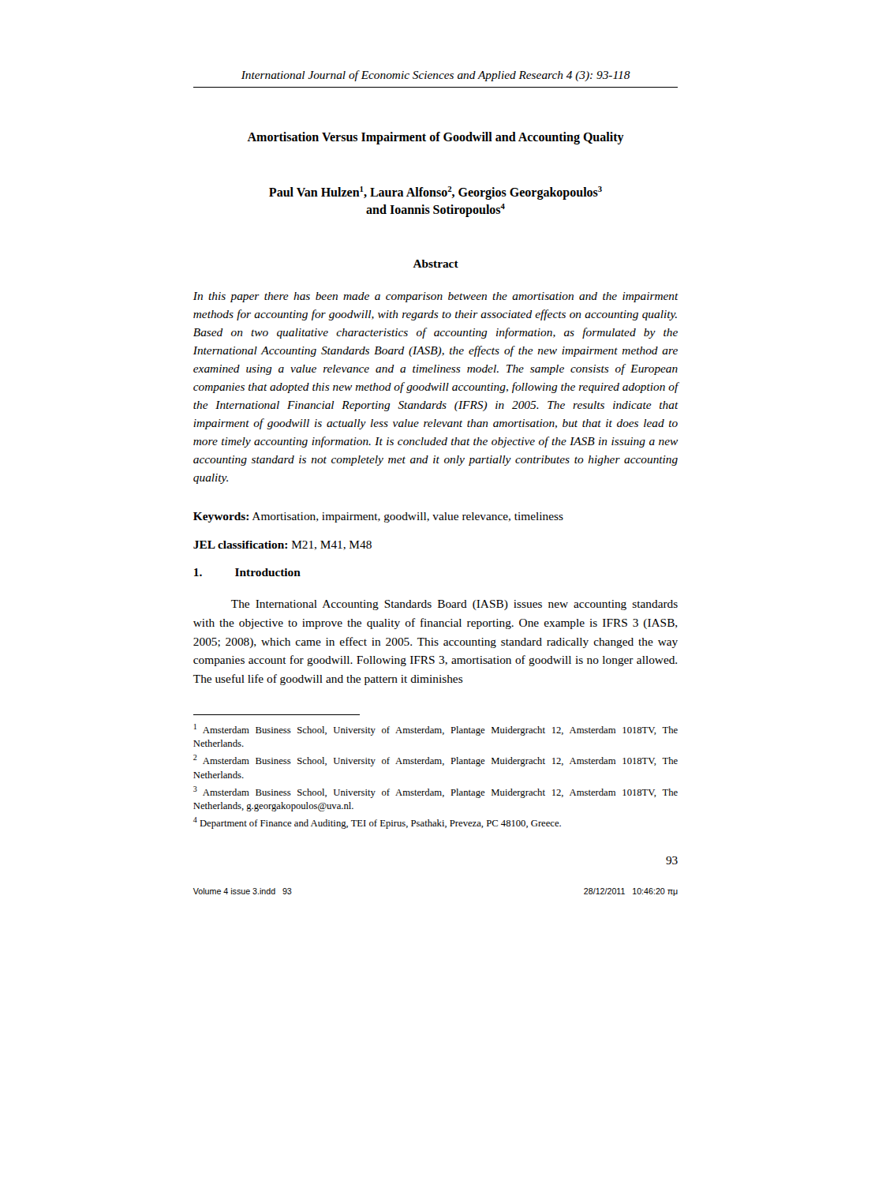International Journal of Economic Sciences and Applied Research 4 (3): 93-118
Amortisation Versus Impairment of Goodwill and Accounting Quality
Paul Van Hulzen1, Laura Alfonso2, Georgios Georgakopoulos3
and Ioannis Sotiropoulos4
Abstract
In this paper there has been made a comparison between the amortisation and the impairment methods for accounting for goodwill, with regards to their associated effects on accounting quality. Based on two qualitative characteristics of accounting information, as formulated by the International Accounting Standards Board (IASB), the effects of the new impairment method are examined using a value relevance and a timeliness model. The sample consists of European companies that adopted this new method of goodwill accounting, following the required adoption of the International Financial Reporting Standards (IFRS) in 2005. The results indicate that impairment of goodwill is actually less value relevant than amortisation, but that it does lead to more timely accounting information. It is concluded that the objective of the IASB in issuing a new accounting standard is not completely met and it only partially contributes to higher accounting quality.
Keywords: Amortisation, impairment, goodwill, value relevance, timeliness
JEL classification: M21, M41, M48
1. Introduction
The International Accounting Standards Board (IASB) issues new accounting standards with the objective to improve the quality of financial reporting. One example is IFRS 3 (IASB, 2005; 2008), which came in effect in 2005. This accounting standard radically changed the way companies account for goodwill. Following IFRS 3, amortisation of goodwill is no longer allowed. The useful life of goodwill and the pattern it diminishes
1 Amsterdam Business School, University of Amsterdam, Plantage Muidergracht 12, Amsterdam 1018TV, The Netherlands.
2 Amsterdam Business School, University of Amsterdam, Plantage Muidergracht 12, Amsterdam 1018TV, The Netherlands.
3 Amsterdam Business School, University of Amsterdam, Plantage Muidergracht 12, Amsterdam 1018TV, The Netherlands, g.georgakopoulos@uva.nl.
4 Department of Finance and Auditing, TEI of Epirus, Psathaki, Preveza, PC 48100, Greece.
93
Volume 4 issue 3.indd 93 28/12/2011 10:46:20 πμ